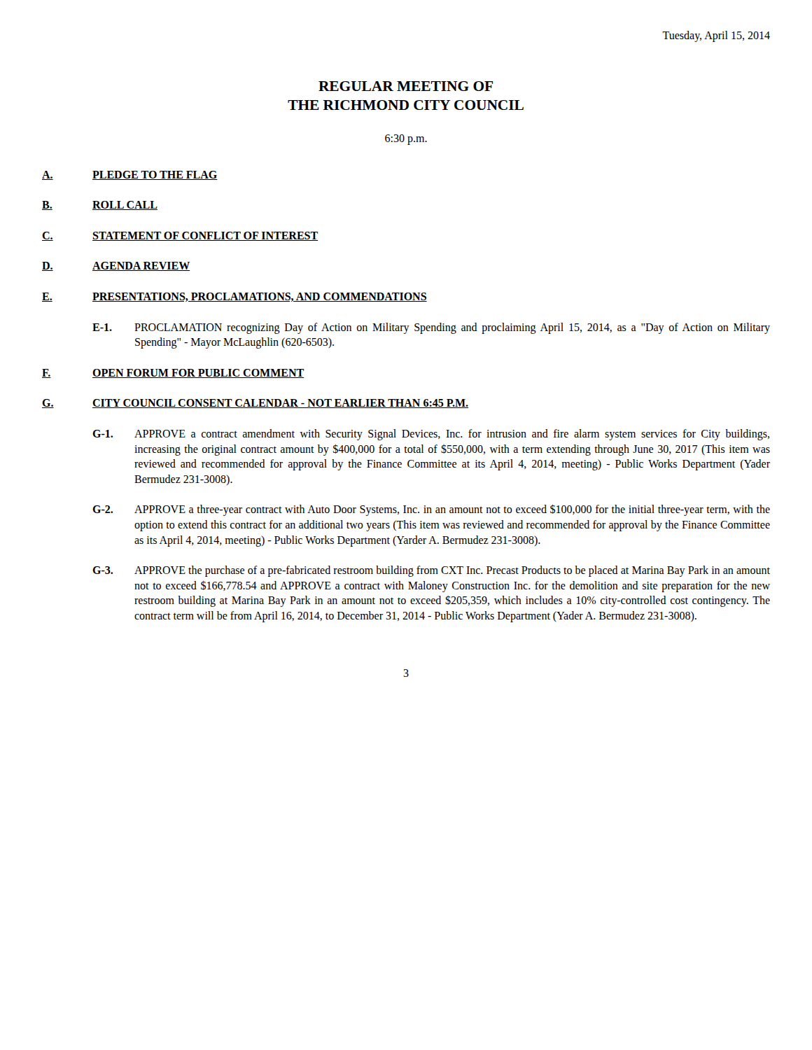Tuesday, April 15, 2014
REGULAR MEETING OF
THE RICHMOND CITY COUNCIL
6:30 p.m.
A.
PLEDGE TO THE FLAG
B.
ROLL CALL
C.
STATEMENT OF CONFLICT OF INTEREST
D.
AGENDA REVIEW
E.
PRESENTATIONS, PROCLAMATIONS, AND COMMENDATIONS
E-1.
PROCLAMATION recognizing Day of Action on Military Spending and proclaiming April 15, 2014, as a "Day of Action on Military Spending" - Mayor McLaughlin (620-6503).
F.
OPEN FORUM FOR PUBLIC COMMENT
G.
CITY COUNCIL CONSENT CALENDAR - NOT EARLIER THAN 6:45 P.M.
G-1.
APPROVE a contract amendment with Security Signal Devices, Inc. for intrusion and fire alarm system services for City buildings, increasing the original contract amount by $400,000 for a total of $550,000, with a term extending through June 30, 2017 (This item was reviewed and recommended for approval by the Finance Committee at its April 4, 2014, meeting) - Public Works Department (Yader Bermudez 231-3008).
G-2.
APPROVE a three-year contract with Auto Door Systems, Inc. in an amount not to exceed $100,000 for the initial three-year term, with the option to extend this contract for an additional two years (This item was reviewed and recommended for approval by the Finance Committee as its April 4, 2014, meeting) - Public Works Department (Yarder A. Bermudez 231-3008).
G-3.
APPROVE the purchase of a pre-fabricated restroom building from CXT Inc. Precast Products to be placed at Marina Bay Park in an amount not to exceed $166,778.54 and APPROVE a contract with Maloney Construction Inc. for the demolition and site preparation for the new restroom building at Marina Bay Park in an amount not to exceed $205,359, which includes a 10% city-controlled cost contingency. The contract term will be from April 16, 2014, to December 31, 2014 - Public Works Department (Yader A. Bermudez 231-3008).
3